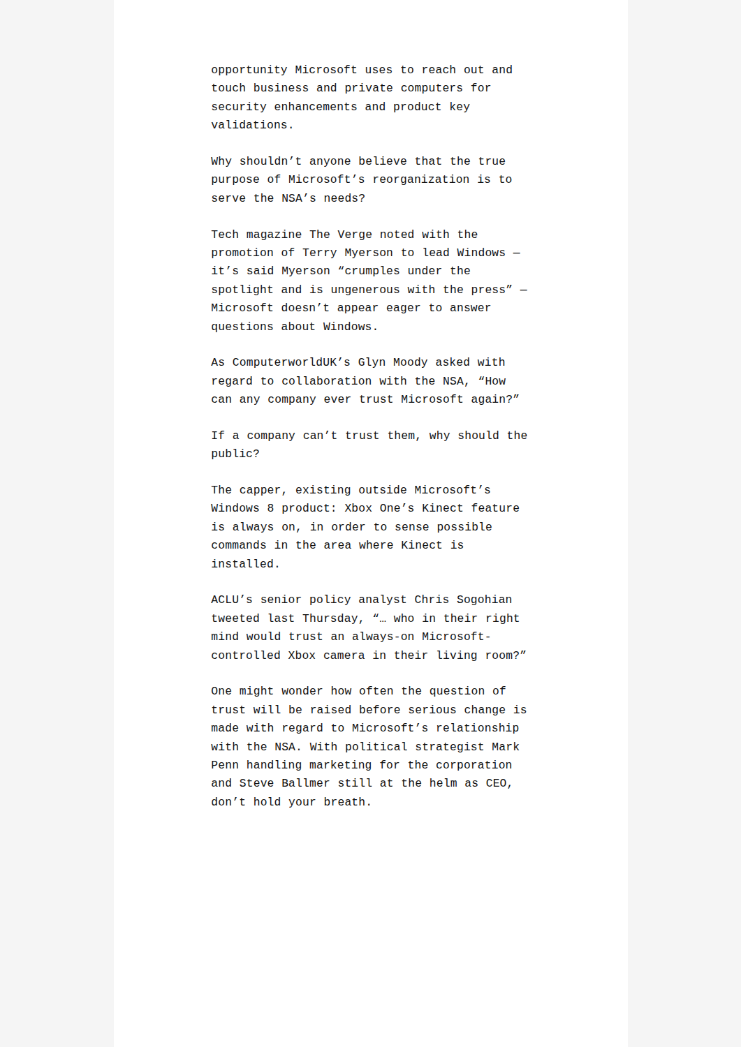opportunity Microsoft uses to reach out and touch business and private computers for security enhancements and product key validations.
Why shouldn’t anyone believe that the true purpose of Microsoft’s reorganization is to serve the NSA’s needs?
Tech magazine The Verge noted with the promotion of Terry Myerson to lead Windows — it’s said Myerson “crumples under the spotlight and is ungenerous with the press” — Microsoft doesn’t appear eager to answer questions about Windows.
As ComputerworldUK’s Glyn Moody asked with regard to collaboration with the NSA, “How can any company ever trust Microsoft again?”
If a company can’t trust them, why should the public?
The capper, existing outside Microsoft’s Windows 8 product: Xbox One’s Kinect feature is always on, in order to sense possible commands in the area where Kinect is installed.
ACLU’s senior policy analyst Chris Sogohian tweeted last Thursday, “… who in their right mind would trust an always-on Microsoft-controlled Xbox camera in their living room?”
One might wonder how often the question of trust will be raised before serious change is made with regard to Microsoft’s relationship with the NSA. With political strategist Mark Penn handling marketing for the corporation and Steve Ballmer still at the helm as CEO, don’t hold your breath.